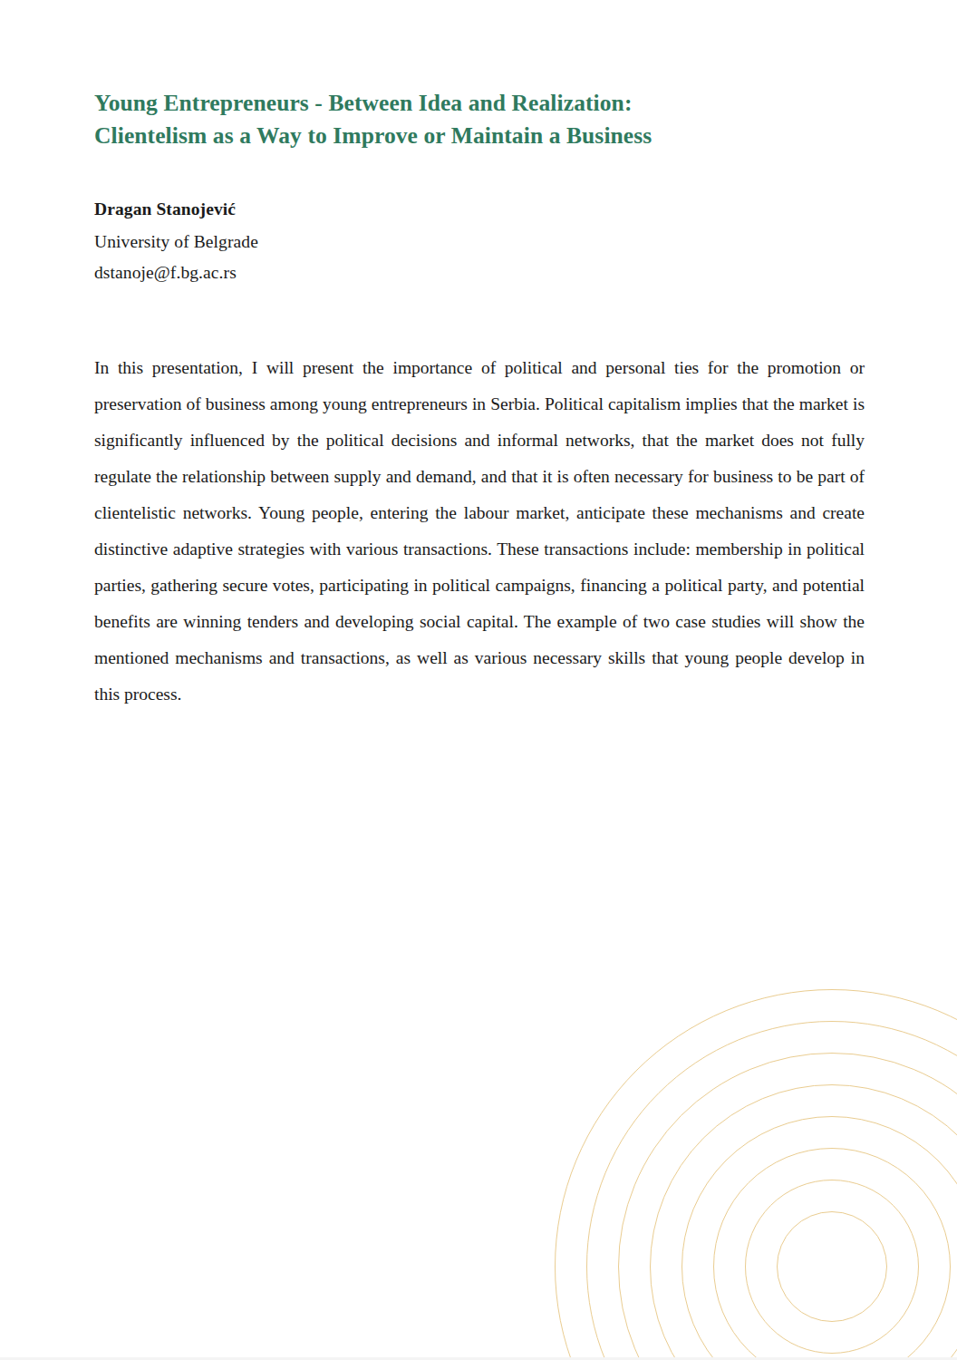Young Entrepreneurs - Between Idea and Realization:
Clientelism as a Way to Improve or Maintain a Business
Dragan Stanojević
University of Belgrade
dstanoje@f.bg.ac.rs
In this presentation, I will present the importance of political and personal ties for the promotion or preservation of business among young entrepreneurs in Serbia. Political capitalism implies that the market is significantly influenced by the political decisions and informal networks, that the market does not fully regulate the relationship between supply and demand, and that it is often necessary for business to be part of clientelistic networks. Young people, entering the labour market, anticipate these mechanisms and create distinctive adaptive strategies with various transactions. These transactions include: membership in political parties, gathering secure votes, participating in political campaigns, financing a political party, and potential benefits are winning tenders and developing social capital. The example of two case studies will show the mentioned mechanisms and transactions, as well as various necessary skills that young people develop in this process.